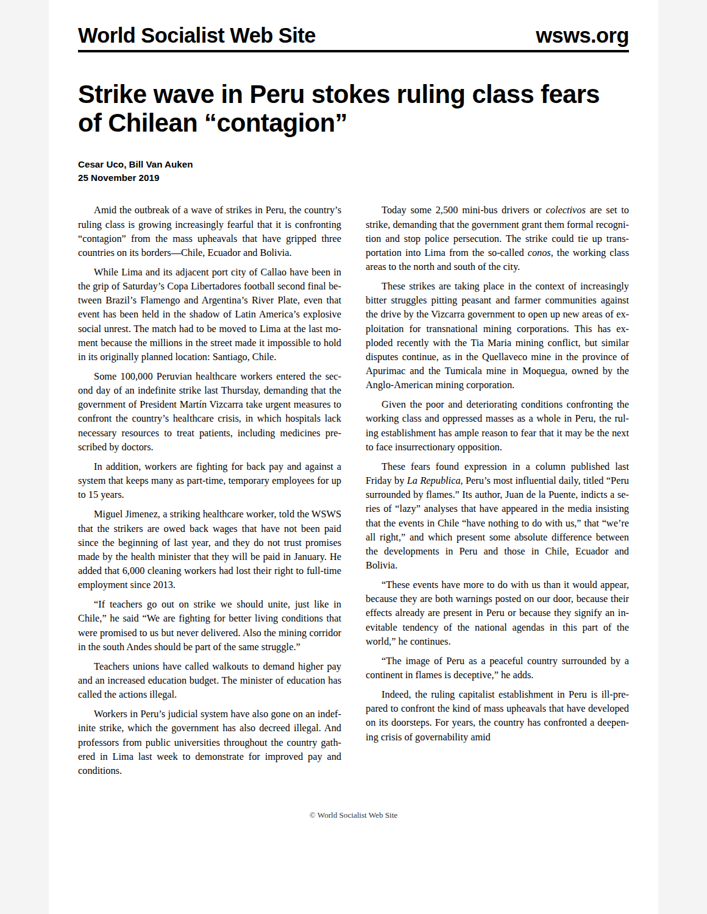World Socialist Web Site
wsws.org
Strike wave in Peru stokes ruling class fears of Chilean “contagion”
Cesar Uco, Bill Van Auken 25 November 2019
Amid the outbreak of a wave of strikes in Peru, the country’s ruling class is growing increasingly fearful that it is confronting “contagion” from the mass upheavals that have gripped three countries on its borders—Chile, Ecuador and Bolivia.
While Lima and its adjacent port city of Callao have been in the grip of Saturday’s Copa Libertadores football second final between Brazil’s Flamengo and Argentina’s River Plate, even that event has been held in the shadow of Latin America’s explosive social unrest. The match had to be moved to Lima at the last moment because the millions in the street made it impossible to hold in its originally planned location: Santiago, Chile.
Some 100,000 Peruvian healthcare workers entered the second day of an indefinite strike last Thursday, demanding that the government of President Martín Vizcarra take urgent measures to confront the country’s healthcare crisis, in which hospitals lack necessary resources to treat patients, including medicines prescribed by doctors.
In addition, workers are fighting for back pay and against a system that keeps many as part-time, temporary employees for up to 15 years.
Miguel Jimenez, a striking healthcare worker, told the WSWS that the strikers are owed back wages that have not been paid since the beginning of last year, and they do not trust promises made by the health minister that they will be paid in January. He added that 6,000 cleaning workers had lost their right to full-time employment since 2013.
“If teachers go out on strike we should unite, just like in Chile,” he said “We are fighting for better living conditions that were promised to us but never delivered. Also the mining corridor in the south Andes should be part of the same struggle.”
Teachers unions have called walkouts to demand higher pay and an increased education budget. The minister of education has called the actions illegal.
Workers in Peru’s judicial system have also gone on an indefinite strike, which the government has also decreed illegal. And professors from public universities throughout the country gathered in Lima last week to demonstrate for improved pay and conditions.
Today some 2,500 mini-bus drivers or colectivos are set to strike, demanding that the government grant them formal recognition and stop police persecution. The strike could tie up transportation into Lima from the so-called conos, the working class areas to the north and south of the city.
These strikes are taking place in the context of increasingly bitter struggles pitting peasant and farmer communities against the drive by the Vizcarra government to open up new areas of exploitation for transnational mining corporations. This has exploded recently with the Tia Maria mining conflict, but similar disputes continue, as in the Quellaveco mine in the province of Apurimac and the Tumicala mine in Moquegua, owned by the Anglo-American mining corporation.
Given the poor and deteriorating conditions confronting the working class and oppressed masses as a whole in Peru, the ruling establishment has ample reason to fear that it may be the next to face insurrectionary opposition.
These fears found expression in a column published last Friday by La Republica, Peru’s most influential daily, titled “Peru surrounded by flames.” Its author, Juan de la Puente, indicts a series of “lazy” analyses that have appeared in the media insisting that the events in Chile “have nothing to do with us,” that “we’re all right,” and which present some absolute difference between the developments in Peru and those in Chile, Ecuador and Bolivia.
“These events have more to do with us than it would appear, because they are both warnings posted on our door, because their effects already are present in Peru or because they signify an inevitable tendency of the national agendas in this part of the world,” he continues.
“The image of Peru as a peaceful country surrounded by a continent in flames is deceptive,” he adds.
Indeed, the ruling capitalist establishment in Peru is ill-prepared to confront the kind of mass upheavals that have developed on its doorsteps. For years, the country has confronted a deepening crisis of governability amid
© World Socialist Web Site